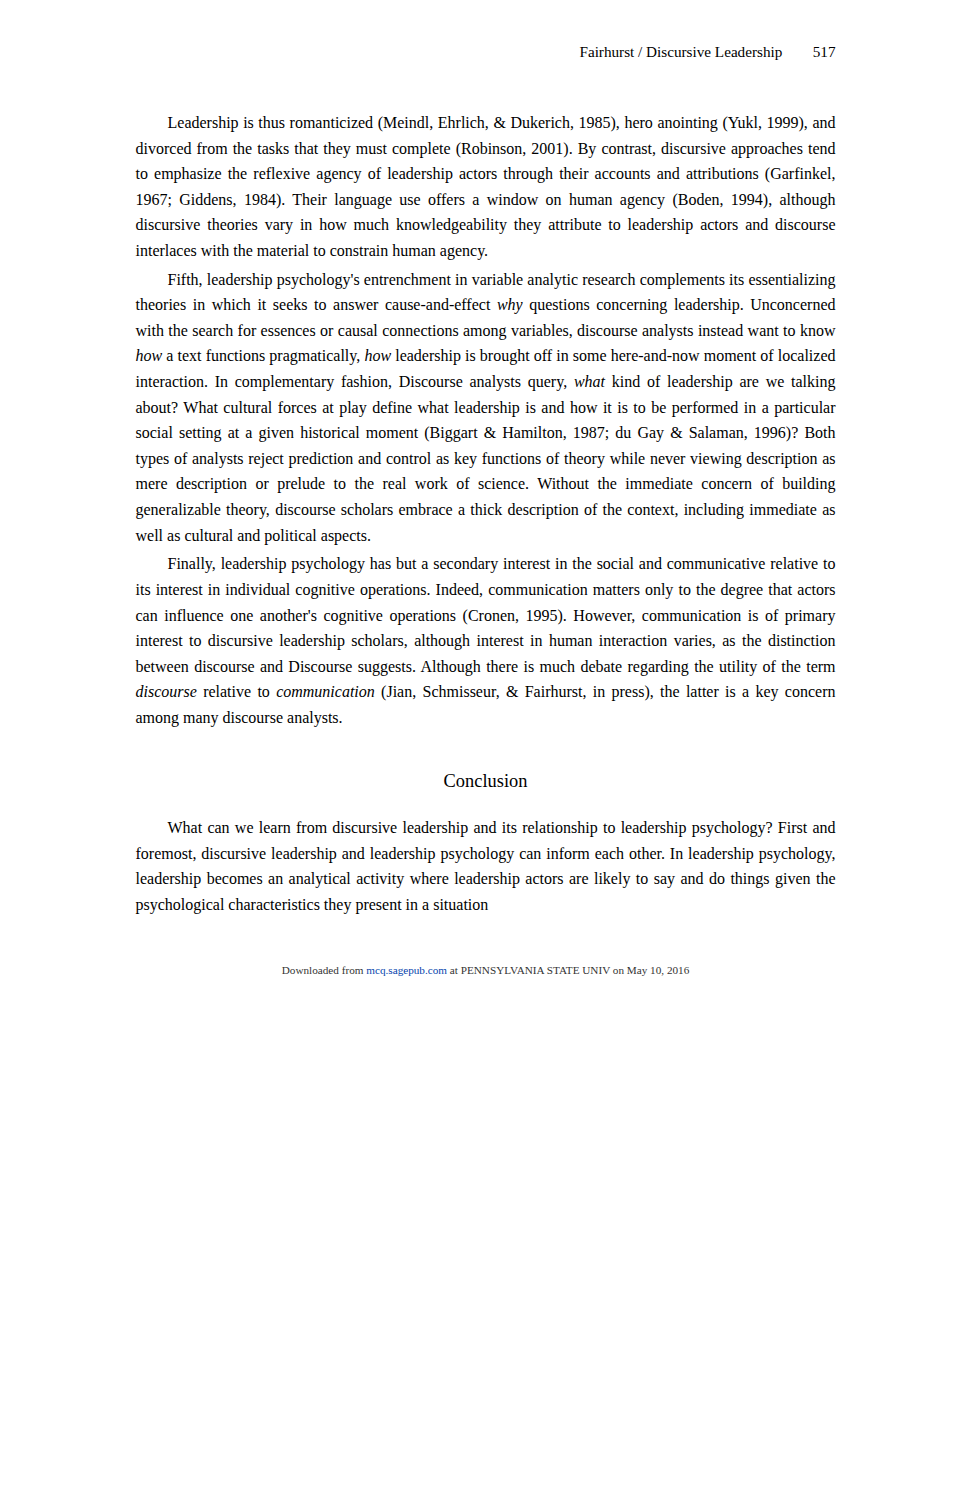Fairhurst / Discursive Leadership517
Leadership is thus romanticized (Meindl, Ehrlich, & Dukerich, 1985), hero anointing (Yukl, 1999), and divorced from the tasks that they must complete (Robinson, 2001). By contrast, discursive approaches tend to emphasize the reflexive agency of leadership actors through their accounts and attributions (Garfinkel, 1967; Giddens, 1984). Their language use offers a window on human agency (Boden, 1994), although discursive theories vary in how much knowledgeability they attribute to leadership actors and discourse interlaces with the material to constrain human agency.
Fifth, leadership psychology's entrenchment in variable analytic research complements its essentializing theories in which it seeks to answer cause-and-effect why questions concerning leadership. Unconcerned with the search for essences or causal connections among variables, discourse analysts instead want to know how a text functions pragmatically, how leadership is brought off in some here-and-now moment of localized interaction. In complementary fashion, Discourse analysts query, what kind of leadership are we talking about? What cultural forces at play define what leadership is and how it is to be performed in a particular social setting at a given historical moment (Biggart & Hamilton, 1987; du Gay & Salaman, 1996)? Both types of analysts reject prediction and control as key functions of theory while never viewing description as mere description or prelude to the real work of science. Without the immediate concern of building generalizable theory, discourse scholars embrace a thick description of the context, including immediate as well as cultural and political aspects.
Finally, leadership psychology has but a secondary interest in the social and communicative relative to its interest in individual cognitive operations. Indeed, communication matters only to the degree that actors can influence one another's cognitive operations (Cronen, 1995). However, communication is of primary interest to discursive leadership scholars, although interest in human interaction varies, as the distinction between discourse and Discourse suggests. Although there is much debate regarding the utility of the term discourse relative to communication (Jian, Schmisseur, & Fairhurst, in press), the latter is a key concern among many discourse analysts.
Conclusion
What can we learn from discursive leadership and its relationship to leadership psychology? First and foremost, discursive leadership and leadership psychology can inform each other. In leadership psychology, leadership becomes an analytical activity where leadership actors are likely to say and do things given the psychological characteristics they present in a situation
Downloaded from mcq.sagepub.com at PENNSYLVANIA STATE UNIV on May 10, 2016